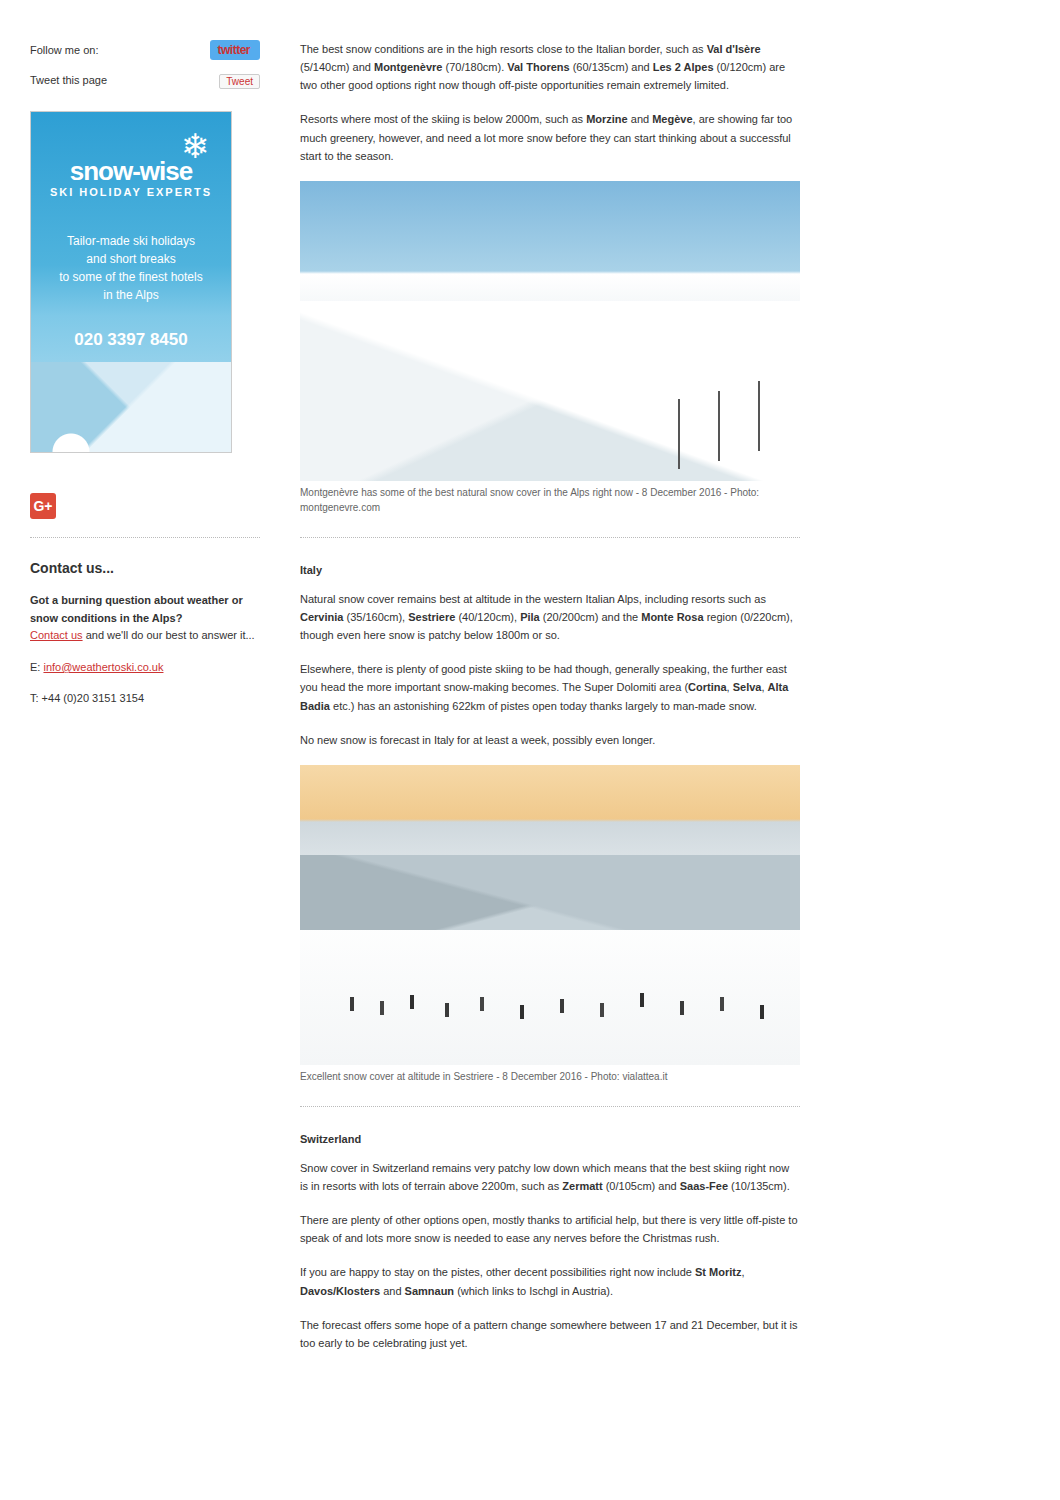Follow me on: twitter
Tweet this page Tweet
❄
snow-wise
SKI HOLIDAY EXPERTS
Tailor-made ski holidays
and short breaks
to some of the finest hotels
in the Alps
020 3397 8450
G+
Contact us...
Got a burning question about weather or snow conditions in the Alps?
Contact us and we'll do our best to answer it...
E: info@weathertoski.co.uk
T: +44 (0)20 3151 3154
The best snow conditions are in the high resorts close to the Italian border, such as Val d'Isère (5/140cm) and Montgenèvre (70/180cm). Val Thorens (60/135cm) and Les 2 Alpes (0/120cm) are two other good options right now though off-piste opportunities remain extremely limited.
Resorts where most of the skiing is below 2000m, such as Morzine and Megève, are showing far too much greenery, however, and need a lot more snow before they can start thinking about a successful start to the season.
Montgenèvre has some of the best natural snow cover in the Alps right now - 8 December 2016 - Photo: montgenevre.com
Italy
Natural snow cover remains best at altitude in the western Italian Alps, including resorts such as Cervinia (35/160cm), Sestriere (40/120cm), Pila (20/200cm) and the Monte Rosa region (0/220cm), though even here snow is patchy below 1800m or so.
Elsewhere, there is plenty of good piste skiing to be had though, generally speaking, the further east you head the more important snow-making becomes. The Super Dolomiti area (Cortina, Selva, Alta Badia etc.) has an astonishing 622km of pistes open today thanks largely to man-made snow.
No new snow is forecast in Italy for at least a week, possibly even longer.
Excellent snow cover at altitude in Sestriere - 8 December 2016 - Photo: vialattea.it
Switzerland
Snow cover in Switzerland remains very patchy low down which means that the best skiing right now is in resorts with lots of terrain above 2200m, such as Zermatt (0/105cm) and Saas-Fee (10/135cm).
There are plenty of other options open, mostly thanks to artificial help, but there is very little off-piste to speak of and lots more snow is needed to ease any nerves before the Christmas rush.
If you are happy to stay on the pistes, other decent possibilities right now include St Moritz, Davos/Klosters and Samnaun (which links to Ischgl in Austria).
The forecast offers some hope of a pattern change somewhere between 17 and 21 December, but it is too early to be celebrating just yet.